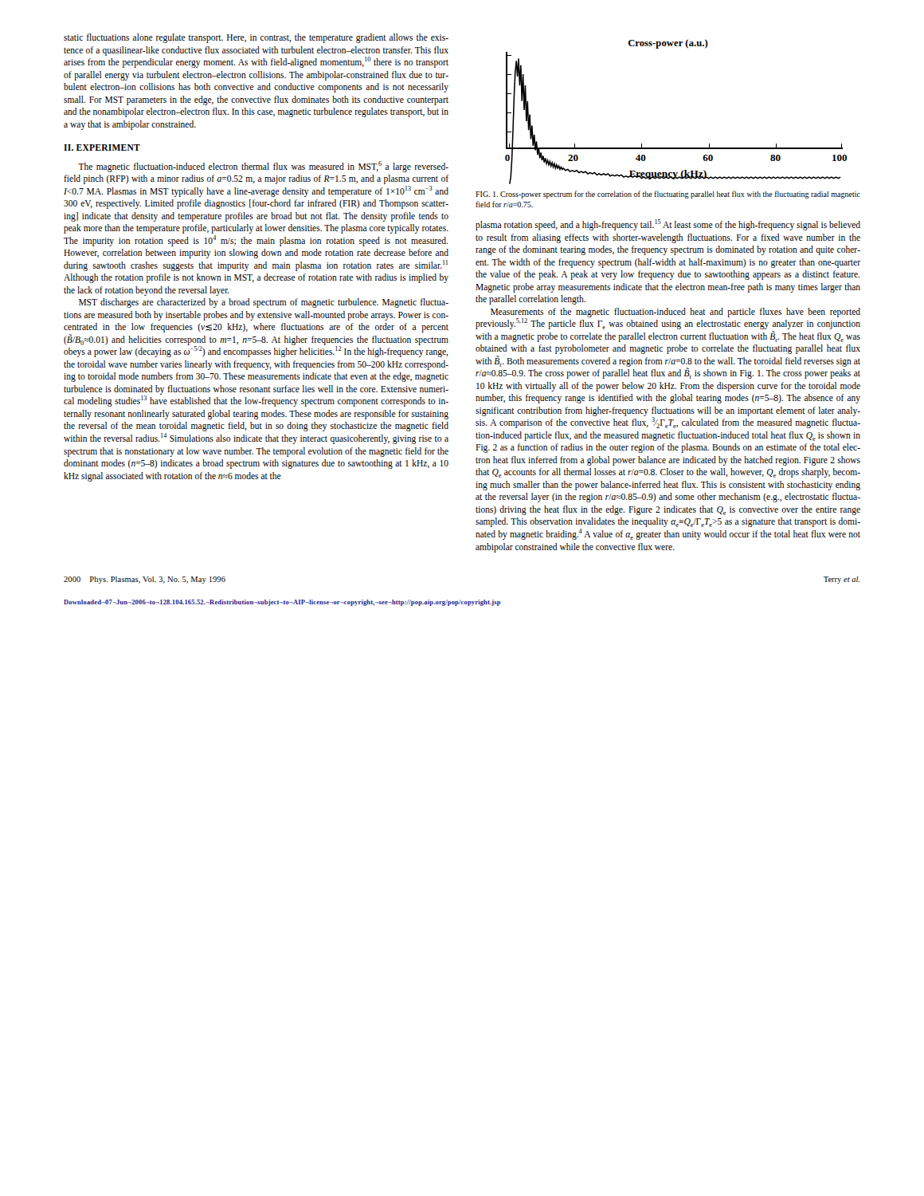static fluctuations alone regulate transport. Here, in contrast, the temperature gradient allows the existence of a quasilinear-like conductive flux associated with turbulent electron–electron transfer. This flux arises from the perpendicular energy moment. As with field-aligned momentum,10 there is no transport of parallel energy via turbulent electron–electron collisions. The ambipolar-constrained flux due to turbulent electron–ion collisions has both convective and conductive components and is not necessarily small. For MST parameters in the edge, the convective flux dominates both its conductive counterpart and the nonambipolar electron–electron flux. In this case, magnetic turbulence regulates transport, but in a way that is ambipolar constrained.
II. EXPERIMENT
The magnetic fluctuation-induced electron thermal flux was measured in MST,6 a large reversed-field pinch (RFP) with a minor radius of a=0.52 m, a major radius of R=1.5 m, and a plasma current of I<0.7 MA. Plasmas in MST typically have a line-average density and temperature of 1×1013 cm−3 and 300 eV, respectively. Limited profile diagnostics [four-chord far infrared (FIR) and Thompson scattering] indicate that density and temperature profiles are broad but not flat. The density profile tends to peak more than the temperature profile, particularly at lower densities. The plasma core typically rotates. The impurity ion rotation speed is 104 m/s; the main plasma ion rotation speed is not measured. However, correlation between impurity ion slowing down and mode rotation rate decrease before and during sawtooth crashes suggests that impurity and main plasma ion rotation rates are similar.11 Although the rotation profile is not known in MST, a decrease of rotation rate with radius is implied by the lack of rotation beyond the reversal layer.
MST discharges are characterized by a broad spectrum of magnetic turbulence. Magnetic fluctuations are measured both by insertable probes and by extensive wall-mounted probe arrays. Power is concentrated in the low frequencies (ν≲20 kHz), where fluctuations are of the order of a percent (B̃/B0≈0.01) and helicities correspond to m=1, n=5–8. At higher frequencies the fluctuation spectrum obeys a power law (decaying as ω−5/2) and encompasses higher helicities.12 In the high-frequency range, the toroidal wave number varies linearly with frequency, with frequencies from 50–200 kHz corresponding to toroidal mode numbers from 30–70. These measurements indicate that even at the edge, magnetic turbulence is dominated by fluctuations whose resonant surface lies well in the core. Extensive numerical modeling studies13 have established that the low-frequency spectrum component corresponds to internally resonant nonlinearly saturated global tearing modes. These modes are responsible for sustaining the reversal of the mean toroidal magnetic field, but in so doing they stochasticize the magnetic field within the reversal radius.14 Simulations also indicate that they interact quasicoherently, giving rise to a spectrum that is nonstationary at low wave number. The temporal evolution of the magnetic field for the dominant modes (n=5–8) indicates a broad spectrum with signatures due to sawtoothing at 1 kHz, a 10 kHz signal associated with rotation of the n≈6 modes at the
Cross-power (a.u.)
0 20 40 60 80 100
Frequency (kHz)
FIG. 1. Cross-power spectrum for the correlation of the fluctuating parallel heat flux with the fluctuating radial magnetic field for r/a=0.75.
plasma rotation speed, and a high-frequency tail.15 At least some of the high-frequency signal is believed to result from aliasing effects with shorter-wavelength fluctuations. For a fixed wave number in the range of the dominant tearing modes, the frequency spectrum is dominated by rotation and quite coherent. The width of the frequency spectrum (half-width at half-maximum) is no greater than one-quarter the value of the peak. A peak at very low frequency due to sawtoothing appears as a distinct feature. Magnetic probe array measurements indicate that the electron mean-free path is many times larger than the parallel correlation length.
Measurements of the magnetic fluctuation-induced heat and particle fluxes have been reported previously.5,12 The particle flux Γe was obtained using an electrostatic energy analyzer in conjunction with a magnetic probe to correlate the parallel electron current fluctuation with B̃r. The heat flux Qe was obtained with a fast pyrobolometer and magnetic probe to correlate the fluctuating parallel heat flux with B̃r. Both measurements covered a region from r/a=0.8 to the wall. The toroidal field reverses sign at r/a≈0.85–0.9. The cross power of parallel heat flux and B̃r is shown in Fig. 1. The cross power peaks at 10 kHz with virtually all of the power below 20 kHz. From the dispersion curve for the toroidal mode number, this frequency range is identified with the global tearing modes (n=5–8). The absence of any significant contribution from higher-frequency fluctuations will be an important element of later analysis. A comparison of the convective heat flux, 3⁄2ΓeTe, calculated from the measured magnetic fluctuation-induced particle flux, and the measured magnetic fluctuation-induced total heat flux Qe is shown in Fig. 2 as a function of radius in the outer region of the plasma. Bounds on an estimate of the total electron heat flux inferred from a global power balance are indicated by the hatched region. Figure 2 shows that Qe accounts for all thermal losses at r/a=0.8. Closer to the wall, however, Qe drops sharply, becoming much smaller than the power balance-inferred heat flux. This is consistent with stochasticity ending at the reversal layer (in the region r/a≈0.85–0.9) and some other mechanism (e.g., electrostatic fluctuations) driving the heat flux in the edge. Figure 2 indicates that Qe is convective over the entire range sampled. This observation invalidates the inequality αe≡Qe/ΓeTe>5 as a signature that transport is dominated by magnetic braiding.4 A value of αe greater than unity would occur if the total heat flux were not ambipolar constrained while the convective flux were.
2000 Phys. Plasmas, Vol. 3, No. 5, May 1996
Terry et al.
Downloaded¬07¬Jun¬2006¬to¬128.104.165.52.¬Redistribution¬subject¬to¬AIP¬license¬or¬copyright,¬see¬http://pop.aip.org/pop/copyright.jsp